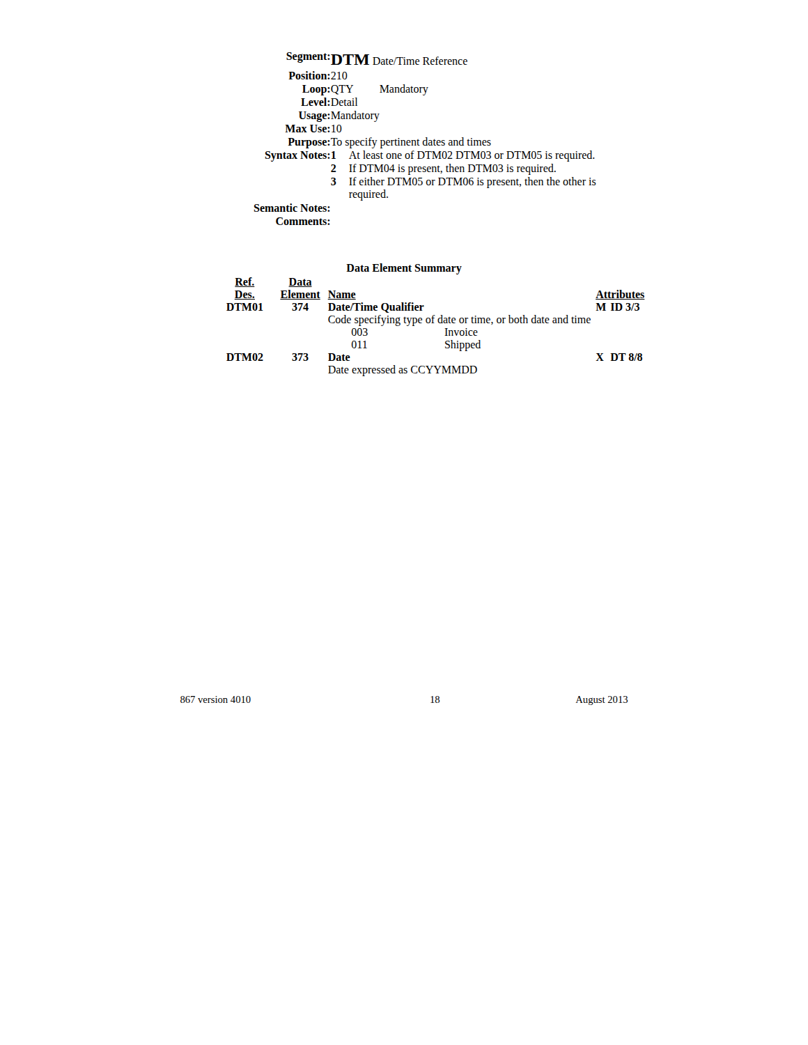| Segment: | DTM Date/Time Reference |
| Position: | 210 |
| Loop: | QTY Mandatory |
| Level: | Detail |
| Usage: | Mandatory |
| Max Use: | 10 |
| Purpose: | To specify pertinent dates and times |
| Syntax Notes: | / 1 / At least one of DTM02 DTM03 or DTM05 is required. / / 2 / If DTM04 is present, then DTM03 is required. / / 3 / If either DTM05 or DTM06 is present, then the other is required. / |
| Semantic Notes: | |
| Comments: | |
Data Element Summary
| Ref. Des. | Data Element | Name | Attributes |
| --- | --- | --- | --- |
| DTM01 | 374 | Date/Time Qualifier | M ID 3/3 |
| | | Code specifying type of date or time, or both date and time | |
| | | / 003 / Invoice / / 011 / Shipped / | |
| DTM02 | 373 | Date | X DT 8/8 |
| | | Date expressed as CCYYMMDD | |
| 867 version 4010 | 18 | August 2013 |